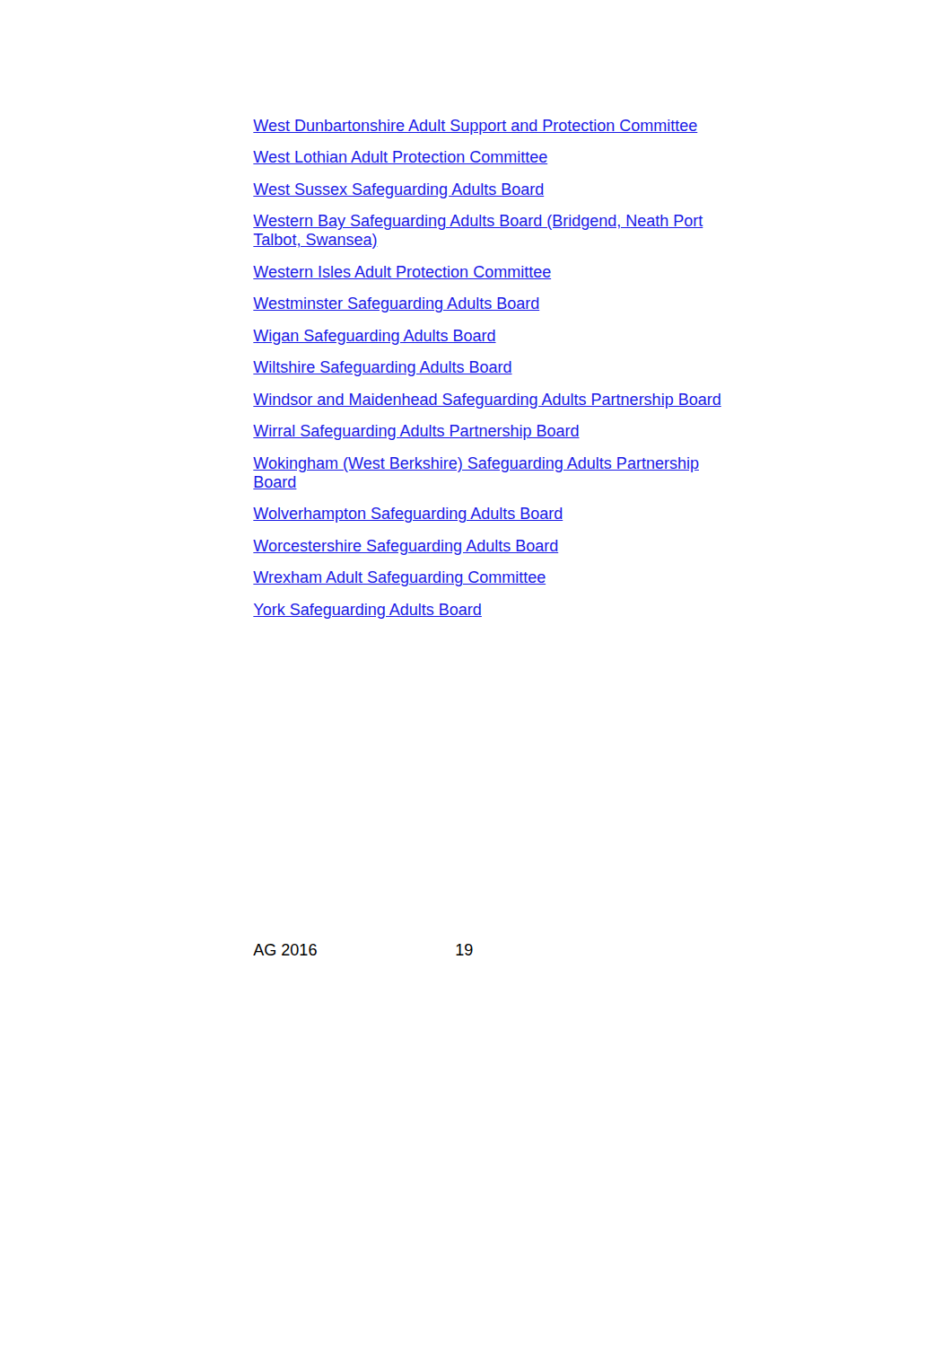West Dunbartonshire Adult Support and Protection Committee
West Lothian Adult Protection Committee
West Sussex Safeguarding Adults Board
Western Bay Safeguarding Adults Board (Bridgend, Neath Port Talbot, Swansea)
Western Isles Adult Protection Committee
Westminster Safeguarding Adults Board
Wigan Safeguarding Adults Board
Wiltshire Safeguarding Adults Board
Windsor and Maidenhead Safeguarding Adults Partnership Board
Wirral Safeguarding Adults Partnership Board
Wokingham (West Berkshire) Safeguarding Adults Partnership Board
Wolverhampton Safeguarding Adults Board
Worcestershire Safeguarding Adults Board
Wrexham Adult Safeguarding Committee
York Safeguarding Adults Board
AG 2016 19